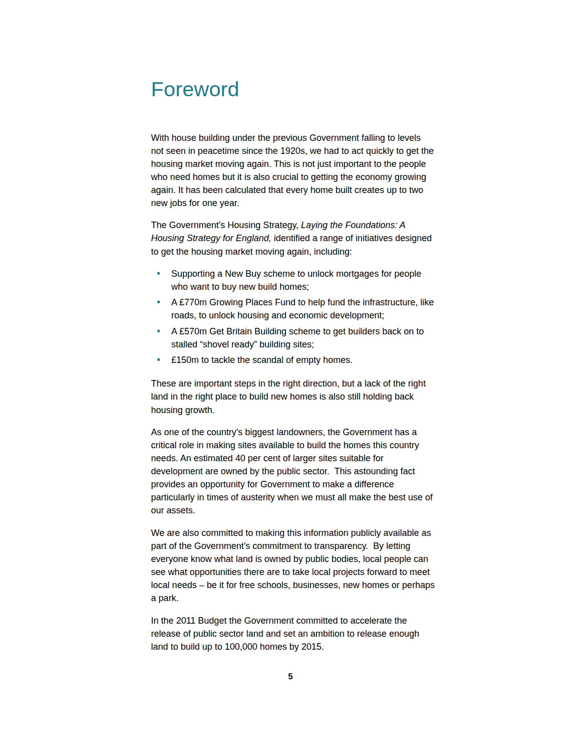Foreword
With house building under the previous Government falling to levels not seen in peacetime since the 1920s, we had to act quickly to get the housing market moving again. This is not just important to the people who need homes but it is also crucial to getting the economy growing again. It has been calculated that every home built creates up to two new jobs for one year.
The Government’s Housing Strategy, Laying the Foundations: A Housing Strategy for England, identified a range of initiatives designed to get the housing market moving again, including:
Supporting a New Buy scheme to unlock mortgages for people who want to buy new build homes;
A £770m Growing Places Fund to help fund the infrastructure, like roads, to unlock housing and economic development;
A £570m Get Britain Building scheme to get builders back on to stalled “shovel ready” building sites;
£150m to tackle the scandal of empty homes.
These are important steps in the right direction, but a lack of the right land in the right place to build new homes is also still holding back housing growth.
As one of the country's biggest landowners, the Government has a critical role in making sites available to build the homes this country needs. An estimated 40 per cent of larger sites suitable for development are owned by the public sector. This astounding fact provides an opportunity for Government to make a difference particularly in times of austerity when we must all make the best use of our assets.
We are also committed to making this information publicly available as part of the Government’s commitment to transparency. By letting everyone know what land is owned by public bodies, local people can see what opportunities there are to take local projects forward to meet local needs – be it for free schools, businesses, new homes or perhaps a park.
In the 2011 Budget the Government committed to accelerate the release of public sector land and set an ambition to release enough land to build up to 100,000 homes by 2015.
5